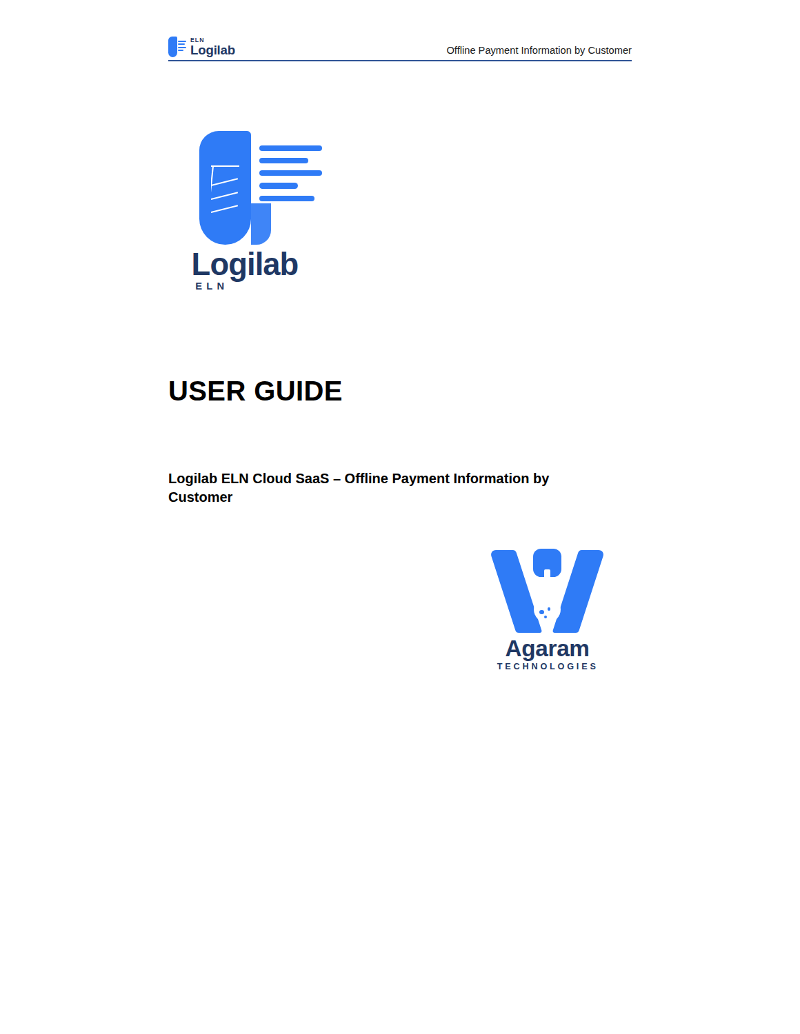ELN Logilab
Offline Payment Information by Customer
Logilab
ELN
USER GUIDE
Logilab ELN Cloud SaaS – Offline Payment Information by Customer
Agaram
TECHNOLOGIES